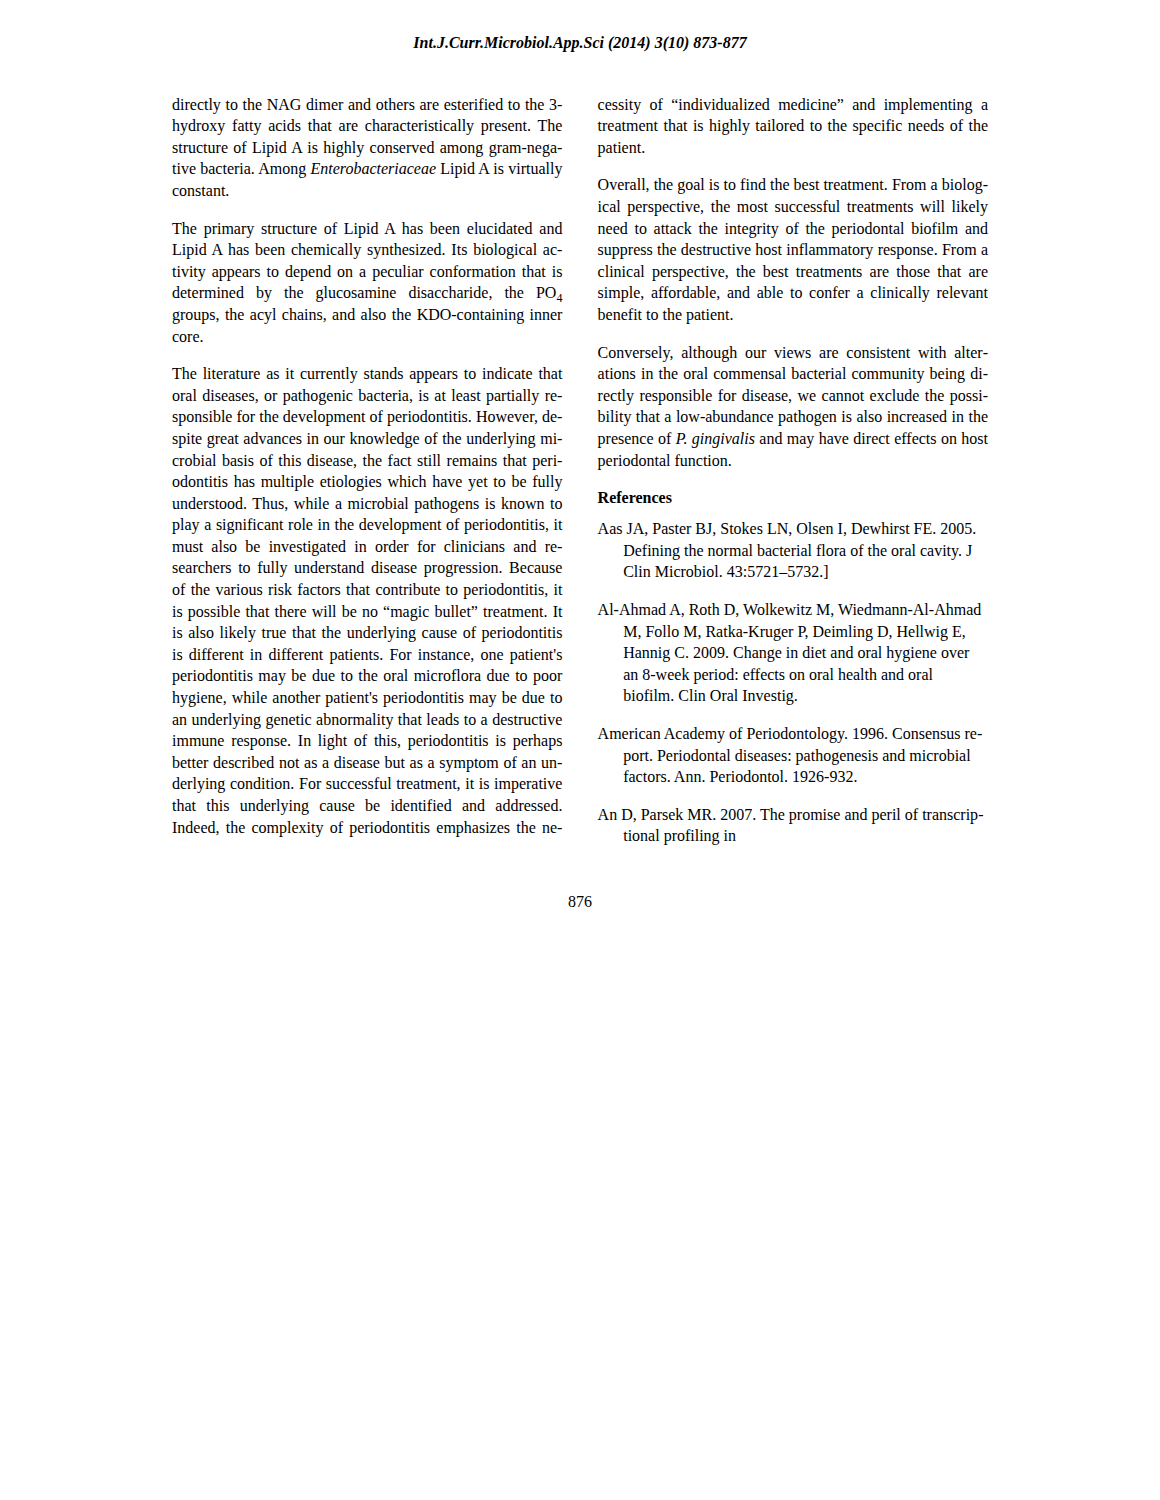Int.J.Curr.Microbiol.App.Sci (2014) 3(10) 873-877
directly to the NAG dimer and others are esterified to the 3-hydroxy fatty acids that are characteristically present. The structure of Lipid A is highly conserved among gram-negative bacteria. Among Enterobacteriaceae Lipid A is virtually constant.
The primary structure of Lipid A has been elucidated and Lipid A has been chemically synthesized. Its biological activity appears to depend on a peculiar conformation that is determined by the glucosamine disaccharide, the PO4 groups, the acyl chains, and also the KDO-containing inner core.
The literature as it currently stands appears to indicate that oral diseases, or pathogenic bacteria, is at least partially responsible for the development of periodontitis. However, despite great advances in our knowledge of the underlying microbial basis of this disease, the fact still remains that periodontitis has multiple etiologies which have yet to be fully understood. Thus, while a microbial pathogens is known to play a significant role in the development of periodontitis, it must also be investigated in order for clinicians and researchers to fully understand disease progression. Because of the various risk factors that contribute to periodontitis, it is possible that there will be no “magic bullet” treatment. It is also likely true that the underlying cause of periodontitis is different in different patients. For instance, one patient's periodontitis may be due to the oral microflora due to poor hygiene, while another patient's periodontitis may be due to an underlying genetic abnormality that leads to a destructive immune response. In light of this, periodontitis is perhaps better described not as a disease but as a symptom of an underlying condition. For successful treatment, it is imperative that this underlying cause be identified and addressed. Indeed, the complexity of periodontitis emphasizes the necessity of “individualized medicine” and implementing a treatment that is highly tailored to the specific needs of the patient.
Overall, the goal is to find the best treatment. From a biological perspective, the most successful treatments will likely need to attack the integrity of the periodontal biofilm and suppress the destructive host inflammatory response. From a clinical perspective, the best treatments are those that are simple, affordable, and able to confer a clinically relevant benefit to the patient.
Conversely, although our views are consistent with alterations in the oral commensal bacterial community being directly responsible for disease, we cannot exclude the possibility that a low-abundance pathogen is also increased in the presence of P. gingivalis and may have direct effects on host periodontal function.
References
Aas JA, Paster BJ, Stokes LN, Olsen I, Dewhirst FE. 2005. Defining the normal bacterial flora of the oral cavity. J Clin Microbiol. 43:5721–5732.]
Al-Ahmad A, Roth D, Wolkewitz M, Wiedmann-Al-Ahmad M, Follo M, Ratka-Kruger P, Deimling D, Hellwig E, Hannig C. 2009. Change in diet and oral hygiene over an 8-week period: effects on oral health and oral biofilm. Clin Oral Investig.
American Academy of Periodontology. 1996. Consensus report. Periodontal diseases: pathogenesis and microbial factors. Ann. Periodontol. 1926-932.
An D, Parsek MR. 2007. The promise and peril of transcriptional profiling in
876